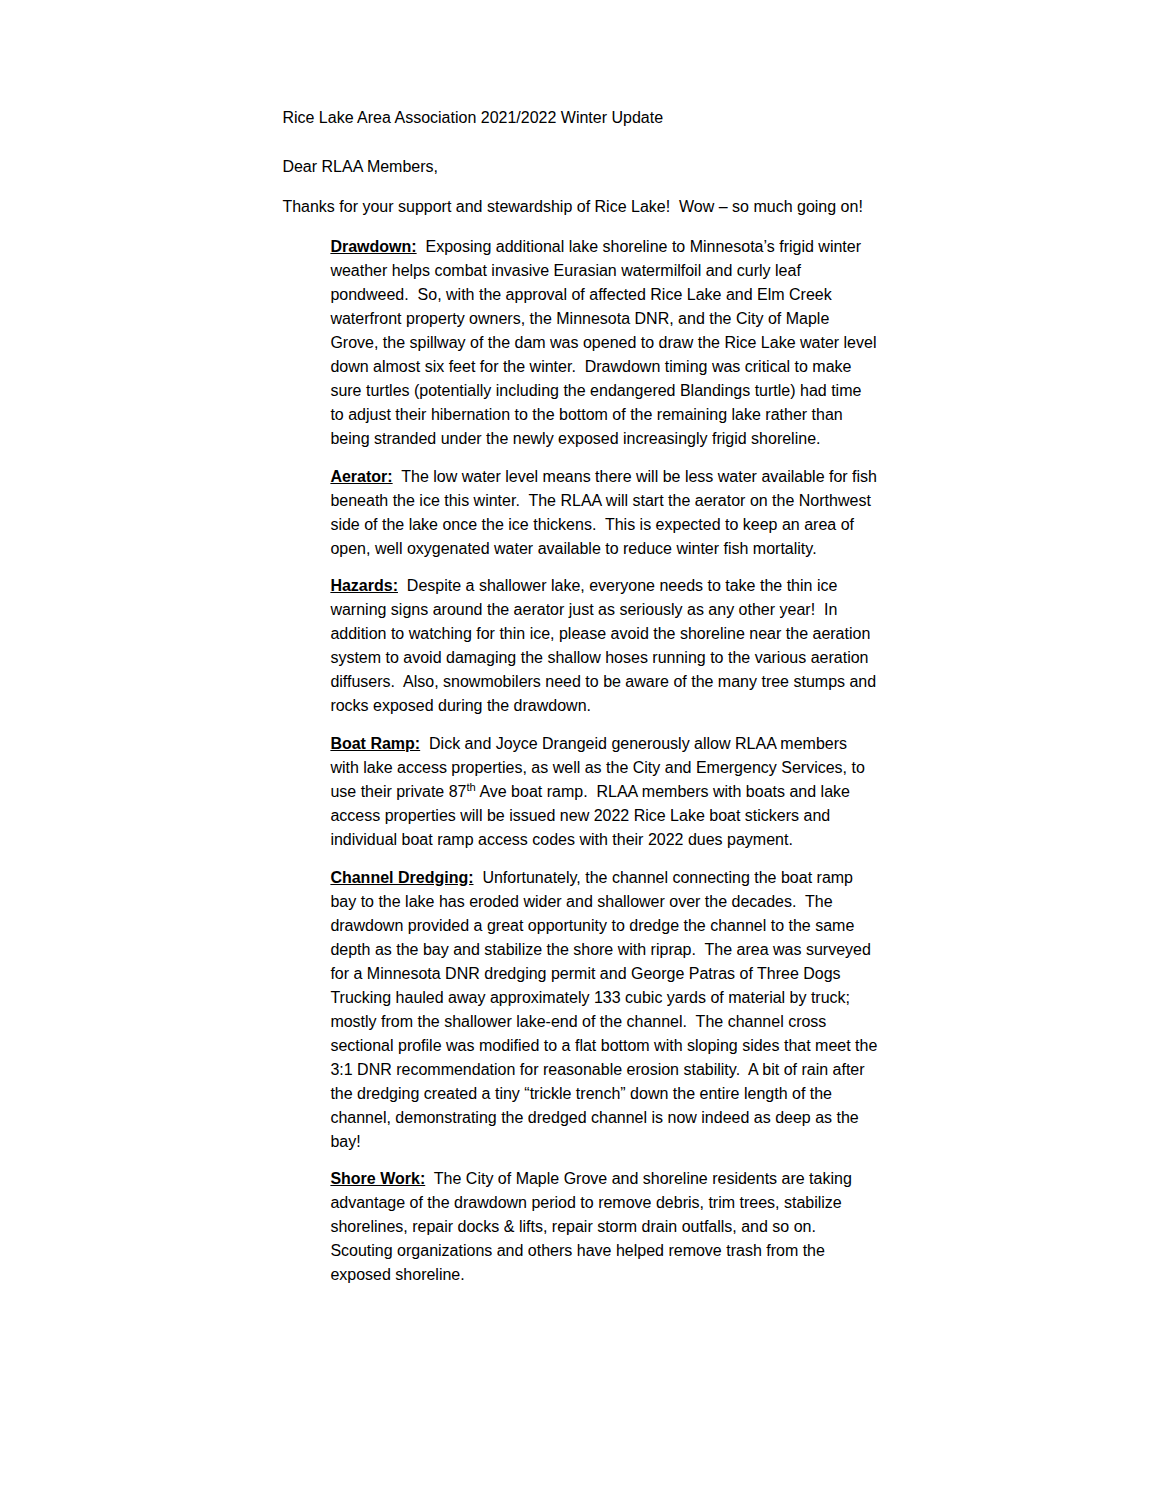Rice Lake Area Association 2021/2022 Winter Update
Dear RLAA Members,
Thanks for your support and stewardship of Rice Lake! Wow – so much going on!
Drawdown: Exposing additional lake shoreline to Minnesota’s frigid winter weather helps combat invasive Eurasian watermilfoil and curly leaf pondweed. So, with the approval of affected Rice Lake and Elm Creek waterfront property owners, the Minnesota DNR, and the City of Maple Grove, the spillway of the dam was opened to draw the Rice Lake water level down almost six feet for the winter. Drawdown timing was critical to make sure turtles (potentially including the endangered Blandings turtle) had time to adjust their hibernation to the bottom of the remaining lake rather than being stranded under the newly exposed increasingly frigid shoreline.
Aerator: The low water level means there will be less water available for fish beneath the ice this winter. The RLAA will start the aerator on the Northwest side of the lake once the ice thickens. This is expected to keep an area of open, well oxygenated water available to reduce winter fish mortality.
Hazards: Despite a shallower lake, everyone needs to take the thin ice warning signs around the aerator just as seriously as any other year! In addition to watching for thin ice, please avoid the shoreline near the aeration system to avoid damaging the shallow hoses running to the various aeration diffusers. Also, snowmobilers need to be aware of the many tree stumps and rocks exposed during the drawdown.
Boat Ramp: Dick and Joyce Drangeid generously allow RLAA members with lake access properties, as well as the City and Emergency Services, to use their private 87th Ave boat ramp. RLAA members with boats and lake access properties will be issued new 2022 Rice Lake boat stickers and individual boat ramp access codes with their 2022 dues payment.
Channel Dredging: Unfortunately, the channel connecting the boat ramp bay to the lake has eroded wider and shallower over the decades. The drawdown provided a great opportunity to dredge the channel to the same depth as the bay and stabilize the shore with riprap. The area was surveyed for a Minnesota DNR dredging permit and George Patras of Three Dogs Trucking hauled away approximately 133 cubic yards of material by truck; mostly from the shallower lake-end of the channel. The channel cross sectional profile was modified to a flat bottom with sloping sides that meet the 3:1 DNR recommendation for reasonable erosion stability. A bit of rain after the dredging created a tiny “trickle trench” down the entire length of the channel, demonstrating the dredged channel is now indeed as deep as the bay!
Shore Work: The City of Maple Grove and shoreline residents are taking advantage of the drawdown period to remove debris, trim trees, stabilize shorelines, repair docks & lifts, repair storm drain outfalls, and so on. Scouting organizations and others have helped remove trash from the exposed shoreline.